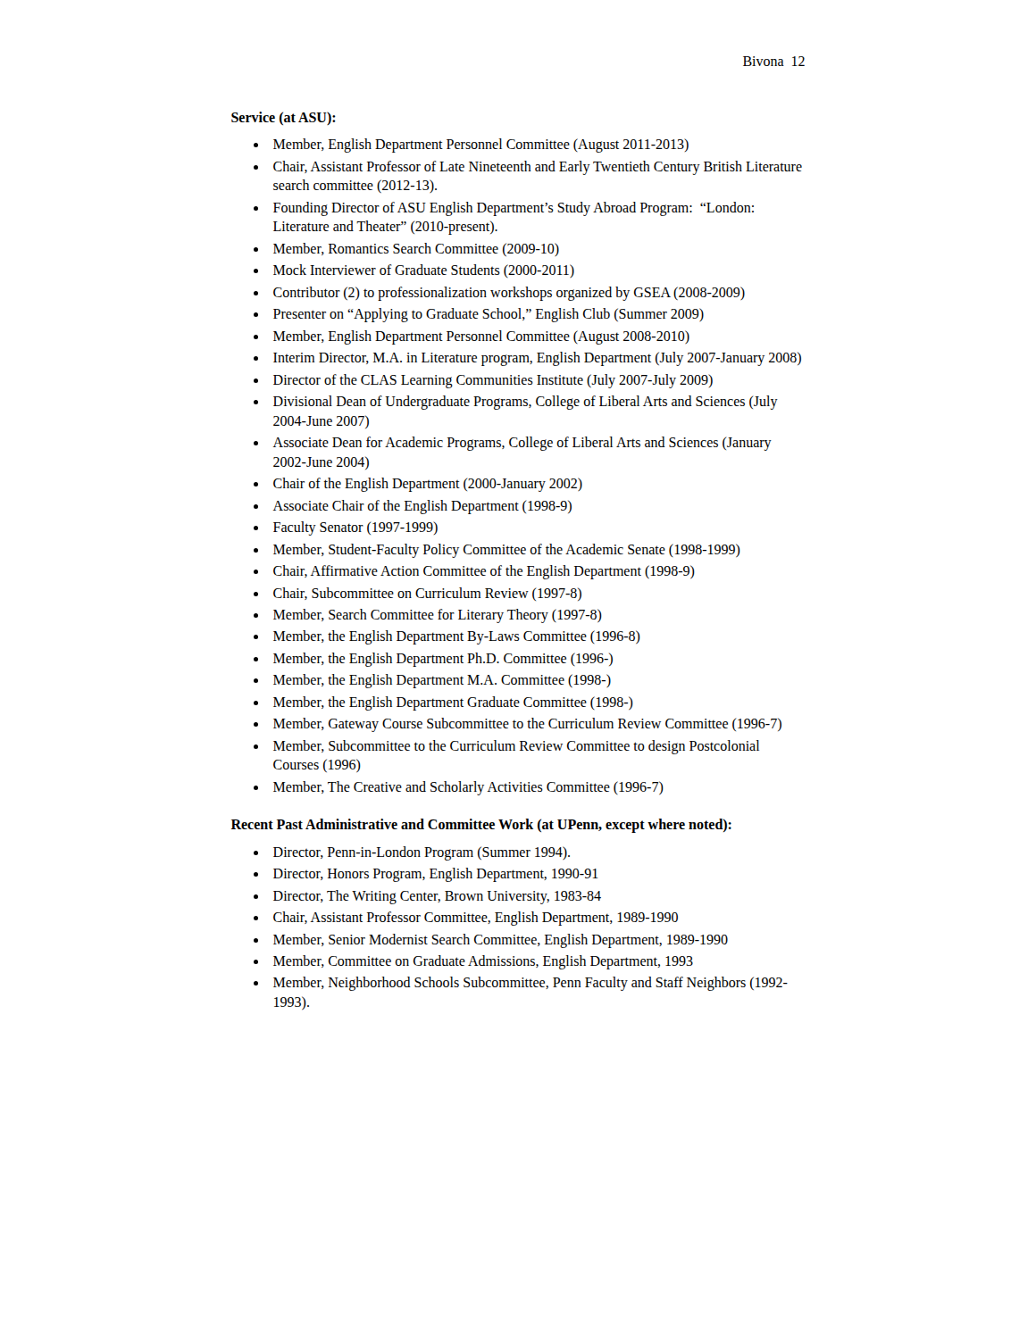Bivona 12
Service (at ASU):
Member, English Department Personnel Committee (August 2011-2013)
Chair, Assistant Professor of Late Nineteenth and Early Twentieth Century British Literature search committee (2012-13).
Founding Director of ASU English Department’s Study Abroad Program: “London: Literature and Theater” (2010-present).
Member, Romantics Search Committee (2009-10)
Mock Interviewer of Graduate Students (2000-2011)
Contributor (2) to professionalization workshops organized by GSEA (2008-2009)
Presenter on “Applying to Graduate School,” English Club (Summer 2009)
Member, English Department Personnel Committee (August 2008-2010)
Interim Director, M.A. in Literature program, English Department (July 2007-January 2008)
Director of the CLAS Learning Communities Institute (July 2007-July 2009)
Divisional Dean of Undergraduate Programs, College of Liberal Arts and Sciences (July 2004-June 2007)
Associate Dean for Academic Programs, College of Liberal Arts and Sciences (January 2002-June 2004)
Chair of the English Department (2000-January 2002)
Associate Chair of the English Department (1998-9)
Faculty Senator (1997-1999)
Member, Student-Faculty Policy Committee of the Academic Senate (1998-1999)
Chair, Affirmative Action Committee of the English Department (1998-9)
Chair, Subcommittee on Curriculum Review (1997-8)
Member, Search Committee for Literary Theory (1997-8)
Member, the English Department By-Laws Committee (1996-8)
Member, the English Department Ph.D. Committee (1996-)
Member, the English Department M.A. Committee (1998-)
Member, the English Department Graduate Committee (1998-)
Member, Gateway Course Subcommittee to the Curriculum Review Committee (1996-7)
Member, Subcommittee to the Curriculum Review Committee to design Postcolonial Courses (1996)
Member, The Creative and Scholarly Activities Committee (1996-7)
Recent Past Administrative and Committee Work (at UPenn, except where noted):
Director, Penn-in-London Program (Summer 1994).
Director, Honors Program, English Department, 1990-91
Director, The Writing Center, Brown University, 1983-84
Chair, Assistant Professor Committee, English Department, 1989-1990
Member, Senior Modernist Search Committee, English Department, 1989-1990
Member, Committee on Graduate Admissions, English Department, 1993
Member, Neighborhood Schools Subcommittee, Penn Faculty and Staff Neighbors (1992-1993).